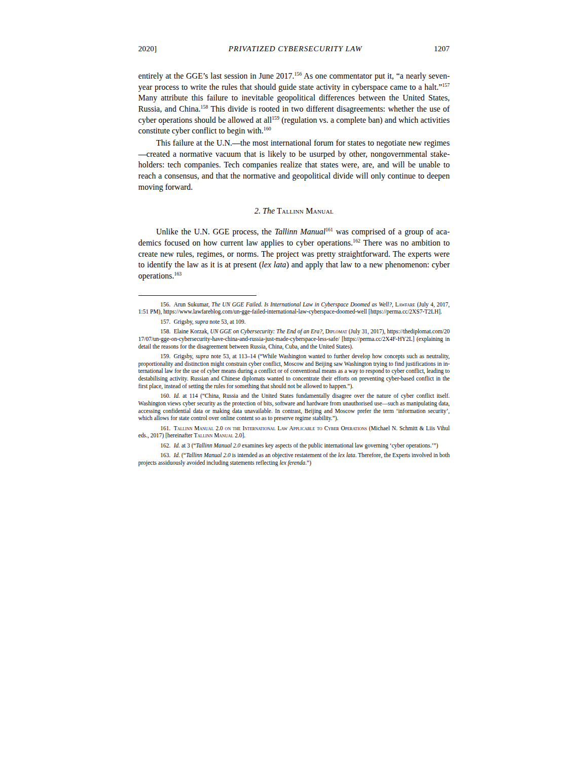2020] Privatized Cybersecurity Law 1207
entirely at the GGE’s last session in June 2017.156 As one commentator put it, “a nearly seven-year process to write the rules that should guide state activity in cyberspace came to a halt.”157 Many attribute this failure to inevitable geopolitical differences between the United States, Russia, and China.158 This divide is rooted in two different disagreements: whether the use of cyber operations should be allowed at all159 (regulation vs. a complete ban) and which activities constitute cyber conflict to begin with.160
This failure at the U.N.—the most international forum for states to negotiate new regimes—created a normative vacuum that is likely to be usurped by other, nongovernmental stakeholders: tech companies. Tech companies realize that states were, are, and will be unable to reach a consensus, and that the normative and geopolitical divide will only continue to deepen moving forward.
2. The Tallinn Manual
Unlike the U.N. GGE process, the Tallinn Manual161 was comprised of a group of academics focused on how current law applies to cyber operations.162 There was no ambition to create new rules, regimes, or norms. The project was pretty straightforward. The experts were to identify the law as it is at present (lex lata) and apply that law to a new phenomenon: cyber operations.163
156. Arun Sukumar, The UN GGE Failed. Is International Law in Cyberspace Doomed as Well?, Lawfare (July 4, 2017, 1:51 PM), https://www.lawfareblog.com/un-gge-failed-international-law-cyberspace-doomed-well [https://perma.cc/2XS7-T2LH].
157. Grigsby, supra note 53, at 109.
158. Elaine Korzak, UN GGE on Cybersecurity: The End of an Era?, Diplomat (July 31, 2017), https://thediplomat.com/2017/07/un-gge-on-cybersecurity-have-china-and-russia-just-made-cyberspace-less-safe/ [https://perma.cc/2X4F-HY2L] (explaining in detail the reasons for the disagreement between Russia, China, Cuba, and the United States).
159. Grigsby, supra note 53, at 113–14 (“While Washington wanted to further develop how concepts such as neutrality, proportionality and distinction might constrain cyber conflict, Moscow and Beijing saw Washington trying to find justifications in international law for the use of cyber means during a conflict or of conventional means as a way to respond to cyber conflict, leading to destabilising activity. Russian and Chinese diplomats wanted to concentrate their efforts on preventing cyber-based conflict in the first place, instead of setting the rules for something that should not be allowed to happen.”).
160. Id. at 114 (“China, Russia and the United States fundamentally disagree over the nature of cyber conflict itself. Washington views cyber security as the protection of bits, software and hardware from unauthorised use—such as manipulating data, accessing confidential data or making data unavailable. In contrast, Beijing and Moscow prefer the term ‘information security’, which allows for state control over online content so as to preserve regime stability.”).
161. Tallinn Manual 2.0 on the International Law Applicable to Cyber Operations (Michael N. Schmitt & Liis Vihul eds., 2017) [hereinafter Tallinn Manual 2.0].
162. Id. at 3 (“Tallinn Manual 2.0 examines key aspects of the public international law governing ‘cyber operations.’”)
163. Id. (“Tallinn Manual 2.0 is intended as an objective restatement of the lex lata. Therefore, the Experts involved in both projects assiduously avoided including statements reflecting lex ferenda.”)